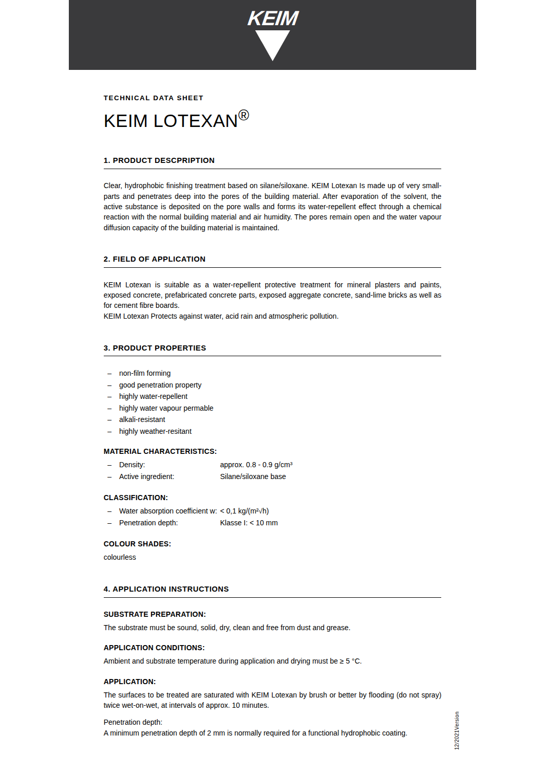KEIM
Technical data sheet
KEIM LOTEXAN®
1. Product descpription
Clear, hydrophobic finishing treatment based on silane/siloxane. KEIM Lotexan Is made up of very small-parts and penetrates deep into the pores of the building material. After evaporation of the solvent, the active substance is deposited on the pore walls and forms its water-repellent effect through a chemical reaction with the normal building material and air humidity. The pores remain open and the water vapour diffusion capacity of the building material is maintained.
2. Field of application
KEIM Lotexan is suitable as a water-repellent protective treatment for mineral plasters and paints, exposed concrete, prefabricated concrete parts, exposed aggregate concrete, sand-lime bricks as well as for cement fibre boards.
KEIM Lotexan Protects against water, acid rain and atmospheric pollution.
3. Product properties
non-film forming
good penetration property
highly water-repellent
highly water vapour permable
alkali-resistant
highly weather-resitant
Material characteristics:
| – | Density: | approx. 0.8 - 0.9 g/cm³ |
| – | Active ingredient: | Silane/siloxane base |
Classification:
| – | Water absorption coefficient w: | < 0,1 kg/(m² √ h) |
| – | Penetration depth: | Klasse I: < 10 mm |
Colour shades:
colourless
4. Application instructions
Substrate preparation:
The substrate must be sound, solid, dry, clean and free from dust and grease.
Application conditions:
Ambient and substrate temperature during application and drying must be ≥ 5 °C.
Application:
The surfaces to be treated are saturated with KEIM Lotexan by brush or better by flooding (do not spray) twice wet-on-wet, at intervals of approx. 10 minutes.
Penetration depth:
A minimum penetration depth of 2 mm is normally required for a functional hydrophobic coating.
12/2021Version